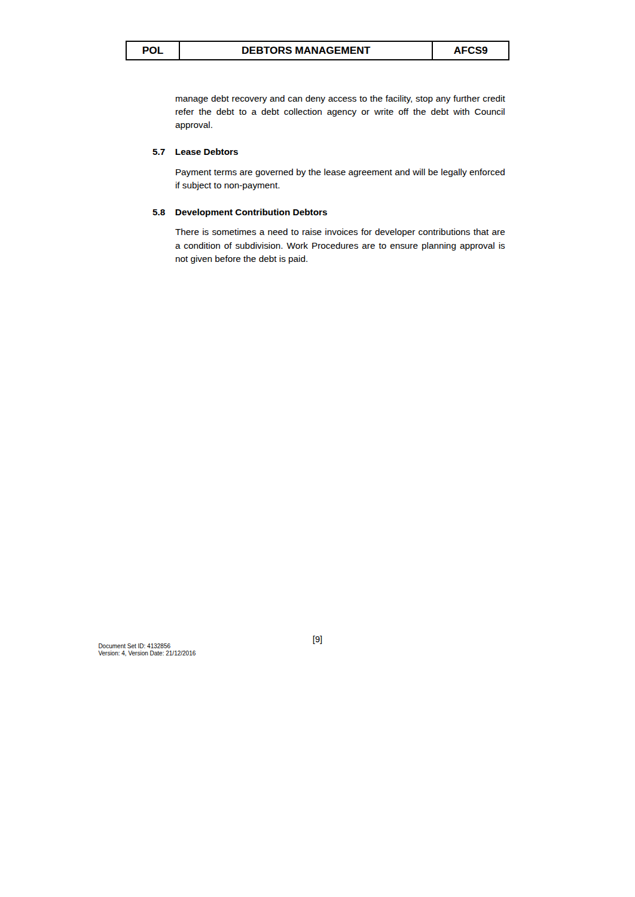| POL | DEBTORS MANAGEMENT | AFCS9 |
manage debt recovery and can deny access to the facility, stop any further credit refer the debt to a debt collection agency or write off the debt with Council approval.
5.7 Lease Debtors
Payment terms are governed by the lease agreement and will be legally enforced if subject to non-payment.
5.8 Development Contribution Debtors
There is sometimes a need to raise invoices for developer contributions that are a condition of subdivision. Work Procedures are to ensure planning approval is not given before the debt is paid.
[9]
Document Set ID: 4132856
Version: 4, Version Date: 21/12/2016